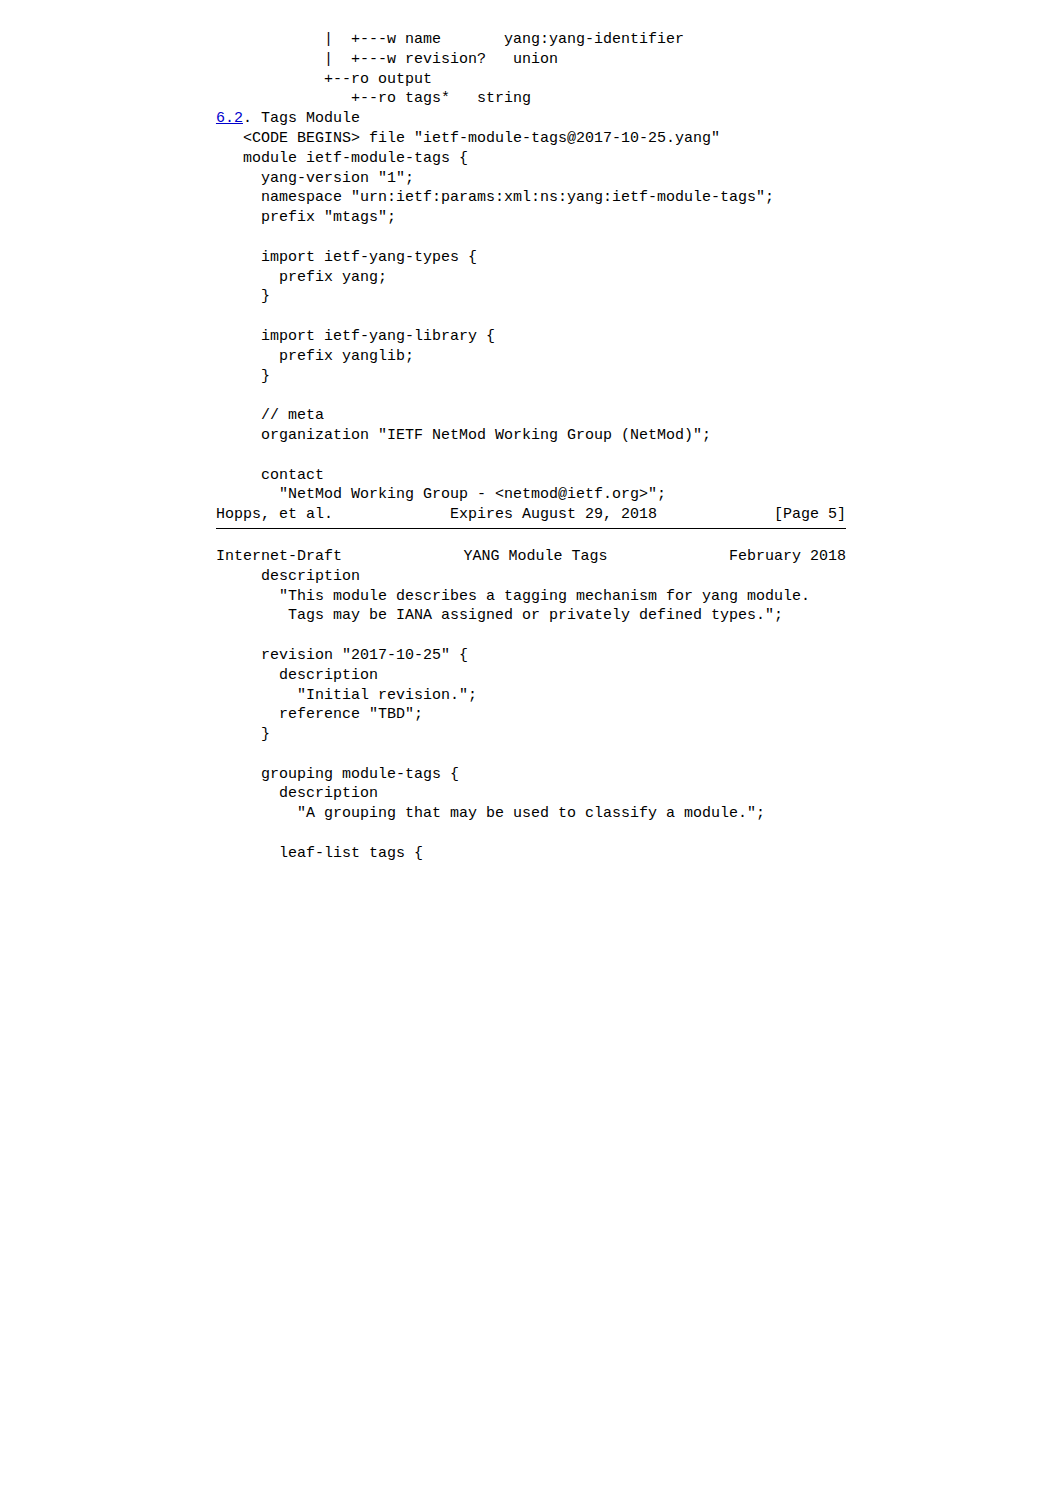|  +---w name       yang:yang-identifier
            |  +---w revision?   union
            +--ro output
               +--ro tags*   string
6.2. Tags Module
   <CODE BEGINS> file "ietf-module-tags@2017-10-25.yang"
   module ietf-module-tags {
     yang-version "1";
     namespace "urn:ietf:params:xml:ns:yang:ietf-module-tags";
     prefix "mtags";

     import ietf-yang-types {
       prefix yang;
     }

     import ietf-yang-library {
       prefix yanglib;
     }

     // meta
     organization "IETF NetMod Working Group (NetMod)";

     contact
       "NetMod Working Group - <netmod@ietf.org>";
Hopps, et al. Expires August 29, 2018[Page 5]
Internet-Draft YANG Module Tags February 2018
     description
       "This module describes a tagging mechanism for yang module.
        Tags may be IANA assigned or privately defined types.";

     revision "2017-10-25" {
       description
         "Initial revision.";
       reference "TBD";
     }

     grouping module-tags {
       description
         "A grouping that may be used to classify a module.";

       leaf-list tags {